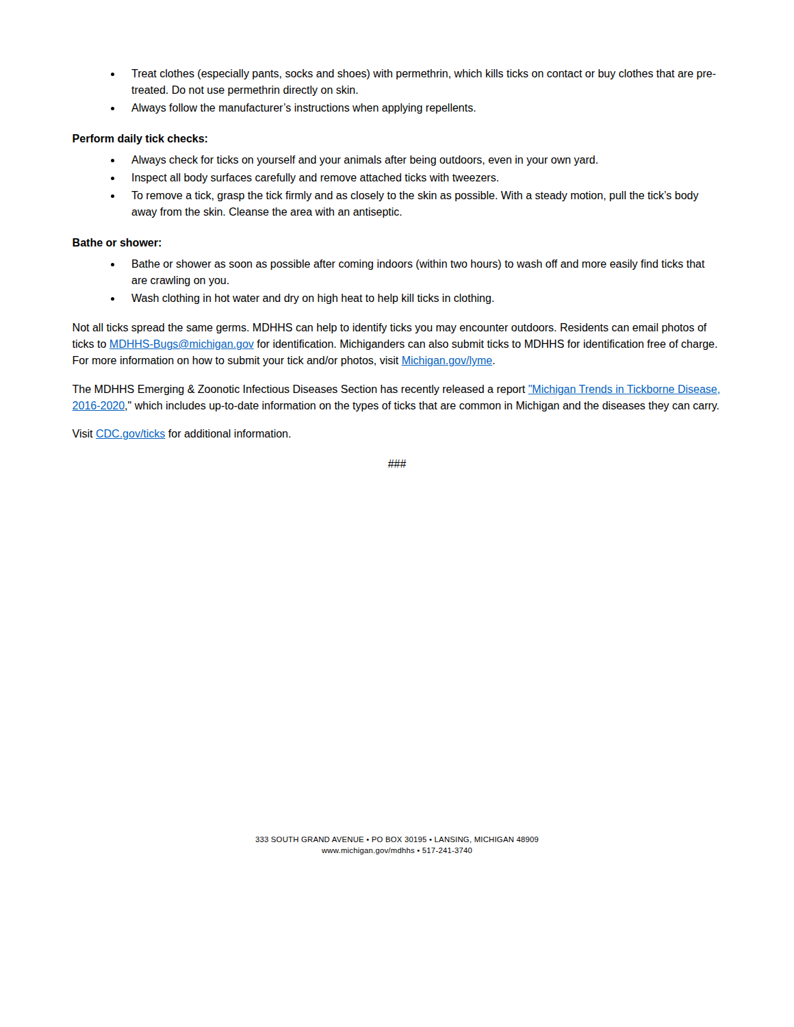Treat clothes (especially pants, socks and shoes) with permethrin, which kills ticks on contact or buy clothes that are pre-treated. Do not use permethrin directly on skin.
Always follow the manufacturer’s instructions when applying repellents.
Perform daily tick checks:
Always check for ticks on yourself and your animals after being outdoors, even in your own yard.
Inspect all body surfaces carefully and remove attached ticks with tweezers.
To remove a tick, grasp the tick firmly and as closely to the skin as possible. With a steady motion, pull the tick’s body away from the skin. Cleanse the area with an antiseptic.
Bathe or shower:
Bathe or shower as soon as possible after coming indoors (within two hours) to wash off and more easily find ticks that are crawling on you.
Wash clothing in hot water and dry on high heat to help kill ticks in clothing.
Not all ticks spread the same germs. MDHHS can help to identify ticks you may encounter outdoors. Residents can email photos of ticks to MDHHS-Bugs@michigan.gov for identification. Michiganders can also submit ticks to MDHHS for identification free of charge. For more information on how to submit your tick and/or photos, visit Michigan.gov/lyme.
The MDHHS Emerging & Zoonotic Infectious Diseases Section has recently released a report "Michigan Trends in Tickborne Disease, 2016-2020," which includes up-to-date information on the types of ticks that are common in Michigan and the diseases they can carry.
Visit CDC.gov/ticks for additional information.
###
333 SOUTH GRAND AVENUE • PO BOX 30195 • LANSING, MICHIGAN 48909 www.michigan.gov/mdhhs • 517-241-3740